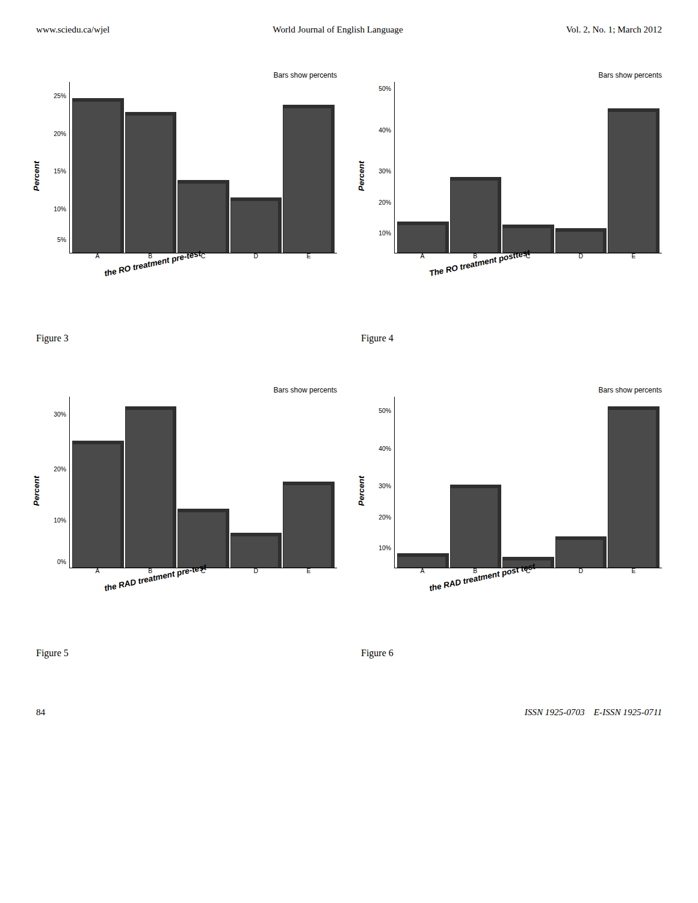www.sciedu.ca/wjel
World Journal of English Language
Vol. 2, No. 1; March 2012
Bars show percents
Percent
25% 20% 15% 10% 5%
ABCDE
the RO treatment pre-test
Figure 3
Bars show percents
Percent
50% 40% 30% 20% 10%
ABCDE
The RO treatment posttest
Figure 4
Bars show percents
Percent
30% 20% 10% 0%
ABCDE
the RAD treatment pre-test
Figure 5
Bars show percents
Percent
50% 40% 30% 20% 10%
ABCDE
the RAD treatment post test
Figure 6
84
ISSN 1925-0703 E-ISSN 1925-0711